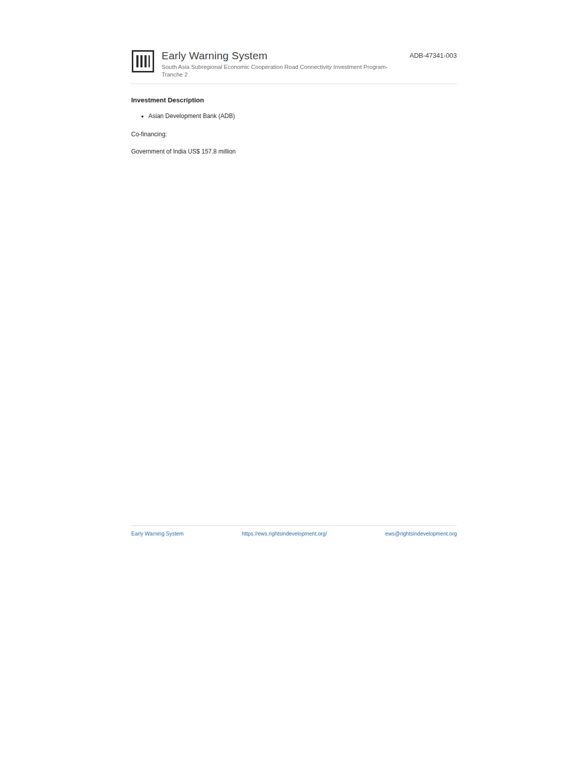Early Warning System
South Asia Subregional Economic Cooperation Road Connectivity Investment Program-Tranche 2
ADB-47341-003
Investment Description
Asian Development Bank (ADB)
Co-financing:
Government of India US$ 157.8 million
Early Warning System
https://ews.rightsindevelopment.org/
ews@rightsindevelopment.org